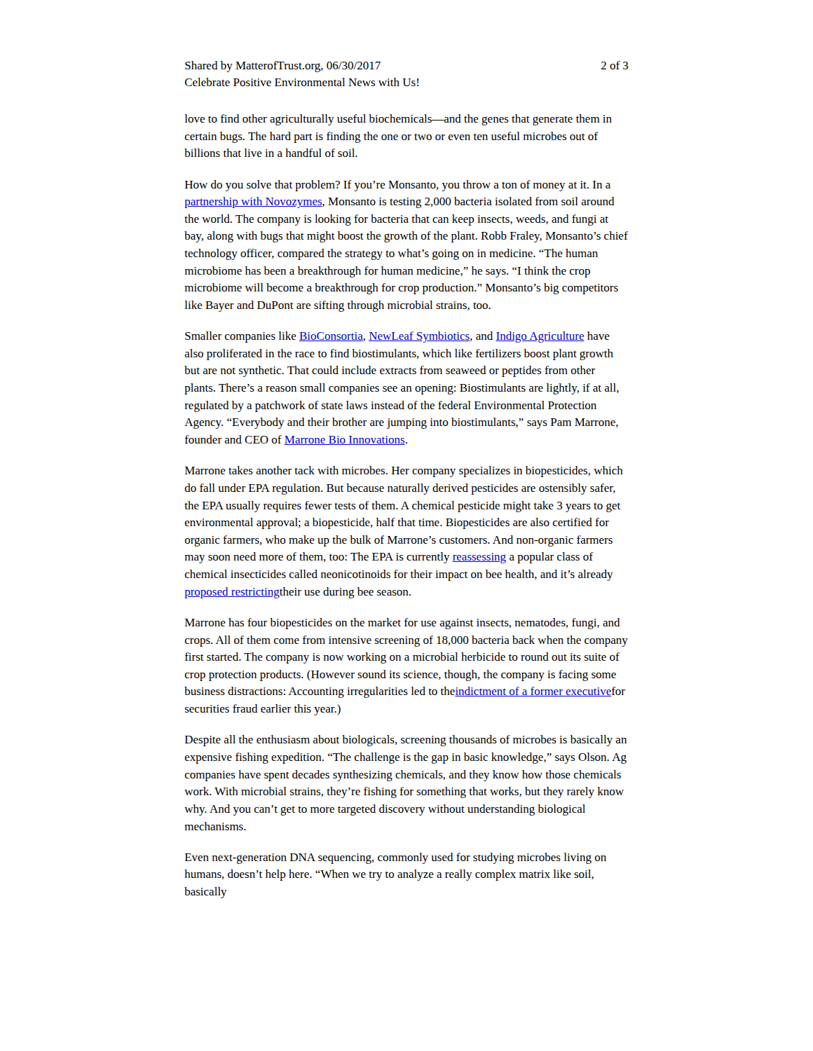Shared by MatterofTrust.org, 06/30/2017 2 of 3 Celebrate Positive Environmental News with Us!
love to find other agriculturally useful biochemicals—and the genes that generate them in certain bugs. The hard part is finding the one or two or even ten useful microbes out of billions that live in a handful of soil.
How do you solve that problem? If you’re Monsanto, you throw a ton of money at it. In a partnership with Novozymes, Monsanto is testing 2,000 bacteria isolated from soil around the world. The company is looking for bacteria that can keep insects, weeds, and fungi at bay, along with bugs that might boost the growth of the plant. Robb Fraley, Monsanto’s chief technology officer, compared the strategy to what’s going on in medicine. “The human microbiome has been a breakthrough for human medicine,” he says. “I think the crop microbiome will become a breakthrough for crop production.” Monsanto’s big competitors like Bayer and DuPont are sifting through microbial strains, too.
Smaller companies like BioConsortia, NewLeaf Symbiotics, and Indigo Agriculture have also proliferated in the race to find biostimulants, which like fertilizers boost plant growth but are not synthetic. That could include extracts from seaweed or peptides from other plants. There’s a reason small companies see an opening: Biostimulants are lightly, if at all, regulated by a patchwork of state laws instead of the federal Environmental Protection Agency. “Everybody and their brother are jumping into biostimulants,” says Pam Marrone, founder and CEO of Marrone Bio Innovations.
Marrone takes another tack with microbes. Her company specializes in biopesticides, which do fall under EPA regulation. But because naturally derived pesticides are ostensibly safer, the EPA usually requires fewer tests of them. A chemical pesticide might take 3 years to get environmental approval; a biopesticide, half that time. Biopesticides are also certified for organic farmers, who make up the bulk of Marrone’s customers. And non-organic farmers may soon need more of them, too: The EPA is currently reassessing a popular class of chemical insecticides called neonicotinoids for their impact on bee health, and it’s already proposed restrictingtheir use during bee season.
Marrone has four biopesticides on the market for use against insects, nematodes, fungi, and crops. All of them come from intensive screening of 18,000 bacteria back when the company first started. The company is now working on a microbial herbicide to round out its suite of crop protection products. (However sound its science, though, the company is facing some business distractions: Accounting irregularities led to theindictment of a former executivefor securities fraud earlier this year.)
Despite all the enthusiasm about biologicals, screening thousands of microbes is basically an expensive fishing expedition. “The challenge is the gap in basic knowledge,” says Olson. Ag companies have spent decades synthesizing chemicals, and they know how those chemicals work. With microbial strains, they’re fishing for something that works, but they rarely know why. And you can’t get to more targeted discovery without understanding biological mechanisms.
Even next-generation DNA sequencing, commonly used for studying microbes living on humans, doesn’t help here. “When we try to analyze a really complex matrix like soil, basically